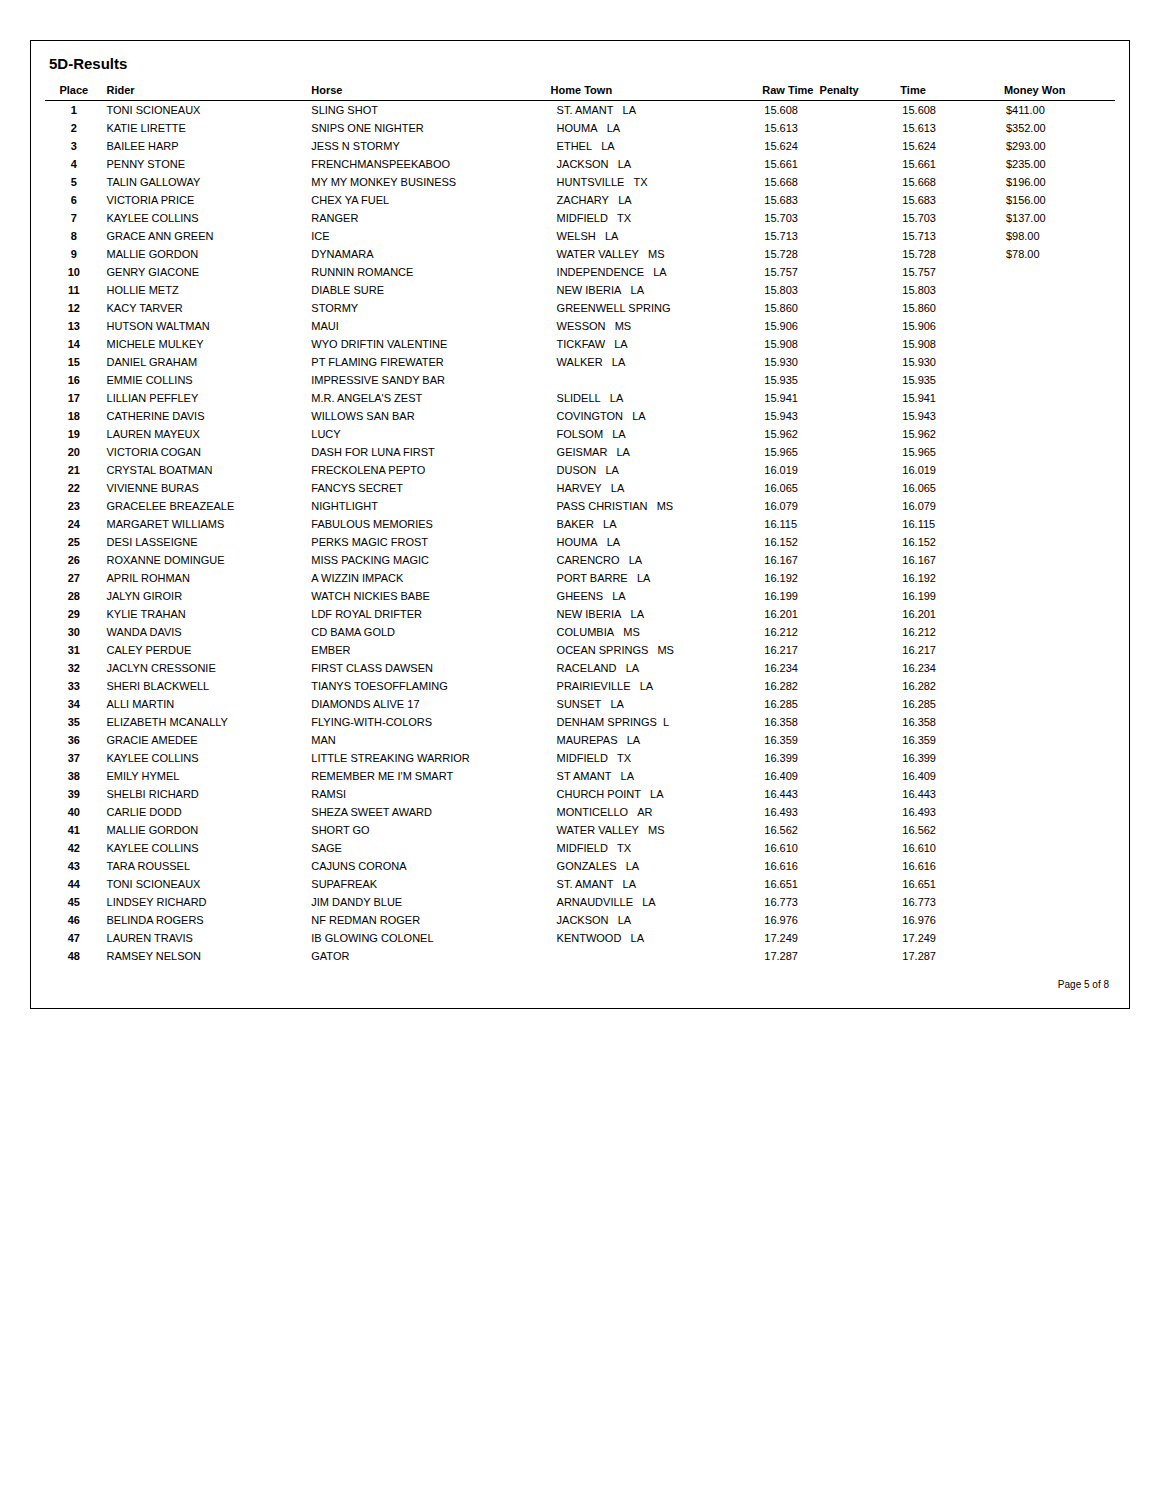5D-Results
| Place | Rider | Horse | Home Town | Raw Time Penalty | Time | Money Won |
| --- | --- | --- | --- | --- | --- | --- |
| 1 | TONI SCIONEAUX | SLING SHOT | ST. AMANT LA | 15.608 | 15.608 | $411.00 |
| 2 | KATIE LIRETTE | SNIPS ONE NIGHTER | HOUMA LA | 15.613 | 15.613 | $352.00 |
| 3 | BAILEE HARP | JESS N STORMY | ETHEL LA | 15.624 | 15.624 | $293.00 |
| 4 | PENNY STONE | FRENCHMANSPEEKABOO | JACKSON LA | 15.661 | 15.661 | $235.00 |
| 5 | TALIN GALLOWAY | MY MY MONKEY BUSINESS | HUNTSVILLE TX | 15.668 | 15.668 | $196.00 |
| 6 | VICTORIA PRICE | CHEX YA FUEL | ZACHARY LA | 15.683 | 15.683 | $156.00 |
| 7 | KAYLEE COLLINS | RANGER | MIDFIELD TX | 15.703 | 15.703 | $137.00 |
| 8 | GRACE ANN GREEN | ICE | WELSH LA | 15.713 | 15.713 | $98.00 |
| 9 | MALLIE GORDON | DYNAMARA | WATER VALLEY MS | 15.728 | 15.728 | $78.00 |
| 10 | GENRY GIACONE | RUNNIN ROMANCE | INDEPENDENCE LA | 15.757 | 15.757 | |
| 11 | HOLLIE METZ | DIABLE SURE | NEW IBERIA LA | 15.803 | 15.803 | |
| 12 | KACY TARVER | STORMY | GREENWELL SPRING | 15.860 | 15.860 | |
| 13 | HUTSON WALTMAN | MAUI | WESSON MS | 15.906 | 15.906 | |
| 14 | MICHELE MULKEY | WYO DRIFTIN VALENTINE | TICKFAW LA | 15.908 | 15.908 | |
| 15 | DANIEL GRAHAM | PT FLAMING FIREWATER | WALKER LA | 15.930 | 15.930 | |
| 16 | EMMIE COLLINS | IMPRESSIVE SANDY BAR | | 15.935 | 15.935 | |
| 17 | LILLIAN PEFFLEY | M.R. ANGELA'S ZEST | SLIDELL LA | 15.941 | 15.941 | |
| 18 | CATHERINE DAVIS | WILLOWS SAN BAR | COVINGTON LA | 15.943 | 15.943 | |
| 19 | LAUREN MAYEUX | LUCY | FOLSOM LA | 15.962 | 15.962 | |
| 20 | VICTORIA COGAN | DASH FOR LUNA FIRST | GEISMAR LA | 15.965 | 15.965 | |
| 21 | CRYSTAL BOATMAN | FRECKOLENA PEPTO | DUSON LA | 16.019 | 16.019 | |
| 22 | VIVIENNE BURAS | FANCYS SECRET | HARVEY LA | 16.065 | 16.065 | |
| 23 | GRACELEE BREAZEALE | NIGHTLIGHT | PASS CHRISTIAN MS | 16.079 | 16.079 | |
| 24 | MARGARET WILLIAMS | FABULOUS MEMORIES | BAKER LA | 16.115 | 16.115 | |
| 25 | DESI LASSEIGNE | PERKS MAGIC FROST | HOUMA LA | 16.152 | 16.152 | |
| 26 | ROXANNE DOMINGUE | MISS PACKING MAGIC | CARENCRO LA | 16.167 | 16.167 | |
| 27 | APRIL ROHMAN | A WIZZIN IMPACK | PORT BARRE LA | 16.192 | 16.192 | |
| 28 | JALYN GIROIR | WATCH NICKIES BABE | GHEENS LA | 16.199 | 16.199 | |
| 29 | KYLIE TRAHAN | LDF ROYAL DRIFTER | NEW IBERIA LA | 16.201 | 16.201 | |
| 30 | WANDA DAVIS | CD BAMA GOLD | COLUMBIA MS | 16.212 | 16.212 | |
| 31 | CALEY PERDUE | EMBER | OCEAN SPRINGS MS | 16.217 | 16.217 | |
| 32 | JACLYN CRESSONIE | FIRST CLASS DAWSEN | RACELAND LA | 16.234 | 16.234 | |
| 33 | SHERI BLACKWELL | TIANYS TOESOFFLAMING | PRAIRIEVILLE LA | 16.282 | 16.282 | |
| 34 | ALLI MARTIN | DIAMONDS ALIVE 17 | SUNSET LA | 16.285 | 16.285 | |
| 35 | ELIZABETH MCANALLY | FLYING-WITH-COLORS | DENHAM SPRINGS L | 16.358 | 16.358 | |
| 36 | GRACIE AMEDEE | MAN | MAUREPAS LA | 16.359 | 16.359 | |
| 37 | KAYLEE COLLINS | LITTLE STREAKING WARRIOR | MIDFIELD TX | 16.399 | 16.399 | |
| 38 | EMILY HYMEL | REMEMBER ME I'M SMART | ST AMANT LA | 16.409 | 16.409 | |
| 39 | SHELBI RICHARD | RAMSI | CHURCH POINT LA | 16.443 | 16.443 | |
| 40 | CARLIE DODD | SHEZA SWEET AWARD | MONTICELLO AR | 16.493 | 16.493 | |
| 41 | MALLIE GORDON | SHORT GO | WATER VALLEY MS | 16.562 | 16.562 | |
| 42 | KAYLEE COLLINS | SAGE | MIDFIELD TX | 16.610 | 16.610 | |
| 43 | TARA ROUSSEL | CAJUNS CORONA | GONZALES LA | 16.616 | 16.616 | |
| 44 | TONI SCIONEAUX | SUPAFREAK | ST. AMANT LA | 16.651 | 16.651 | |
| 45 | LINDSEY RICHARD | JIM DANDY BLUE | ARNAUDVILLE LA | 16.773 | 16.773 | |
| 46 | BELINDA ROGERS | NF REDMAN ROGER | JACKSON LA | 16.976 | 16.976 | |
| 47 | LAUREN TRAVIS | IB GLOWING COLONEL | KENTWOOD LA | 17.249 | 17.249 | |
| 48 | RAMSEY NELSON | GATOR | | 17.287 | 17.287 | |
Page 5 of 8